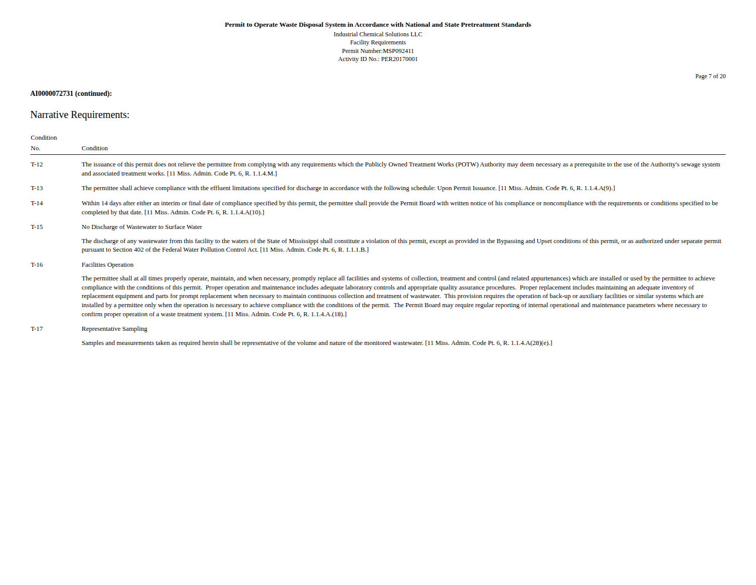Permit to Operate Waste Disposal System in Accordance with National and State Pretreatment Standards
Industrial Chemical Solutions LLC
Facility Requirements
Permit Number:MSP092411
Activity ID No.: PER20170001
Page 7 of 20
AI0000072731 (continued):
Narrative Requirements:
| Condition | |
| --- | --- |
| No. | Condition |
| T-12 | The issuance of this permit does not relieve the permittee from complying with any requirements which the Publicly Owned Treatment Works (POTW) Authority may deem necessary as a prerequisite to the use of the Authority's sewage system and associated treatment works. [11 Miss. Admin. Code Pt. 6, R. 1.1.4.M.] |
| T-13 | The permittee shall achieve compliance with the effluent limitations specified for discharge in accordance with the following schedule: Upon Permit Issuance. [11 Miss. Admin. Code Pt. 6, R. 1.1.4.A(9).] |
| T-14 | Within 14 days after either an interim or final date of compliance specified by this permit, the permittee shall provide the Permit Board with written notice of his compliance or noncompliance with the requirements or conditions specified to be completed by that date. [11 Miss. Admin. Code Pt. 6, R. 1.1.4.A(10).] |
| T-15 | No Discharge of Wastewater to Surface Water The discharge of any wastewater from this facility to the waters of the State of Mississippi shall constitute a violation of this permit, except as provided in the Bypassing and Upset conditions of this permit, or as authorized under separate permit pursuant to Section 402 of the Federal Water Pollution Control Act. [11 Miss. Admin. Code Pt. 6, R. 1.1.1.B.] |
| T-16 | Facilities Operation The permittee shall at all times properly operate, maintain, and when necessary, promptly replace all facilities and systems of collection, treatment and control (and related appurtenances) which are installed or used by the permittee to achieve compliance with the conditions of this permit. Proper operation and maintenance includes adequate laboratory controls and appropriate quality assurance procedures. Proper replacement includes maintaining an adequate inventory of replacement equipment and parts for prompt replacement when necessary to maintain continuous collection and treatment of wastewater. This provision requires the operation of back-up or auxiliary facilities or similar systems which are installed by a permittee only when the operation is necessary to achieve compliance with the conditions of the permit. The Permit Board may require regular reporting of internal operational and maintenance parameters where necessary to confirm proper operation of a waste treatment system. [11 Miss. Admin. Code Pt. 6, R. 1.1.4.A.(18).] |
| T-17 | Representative Sampling Samples and measurements taken as required herein shall be representative of the volume and nature of the monitored wastewater. [11 Miss. Admin. Code Pt. 6, R. 1.1.4.A(28)(e).] |